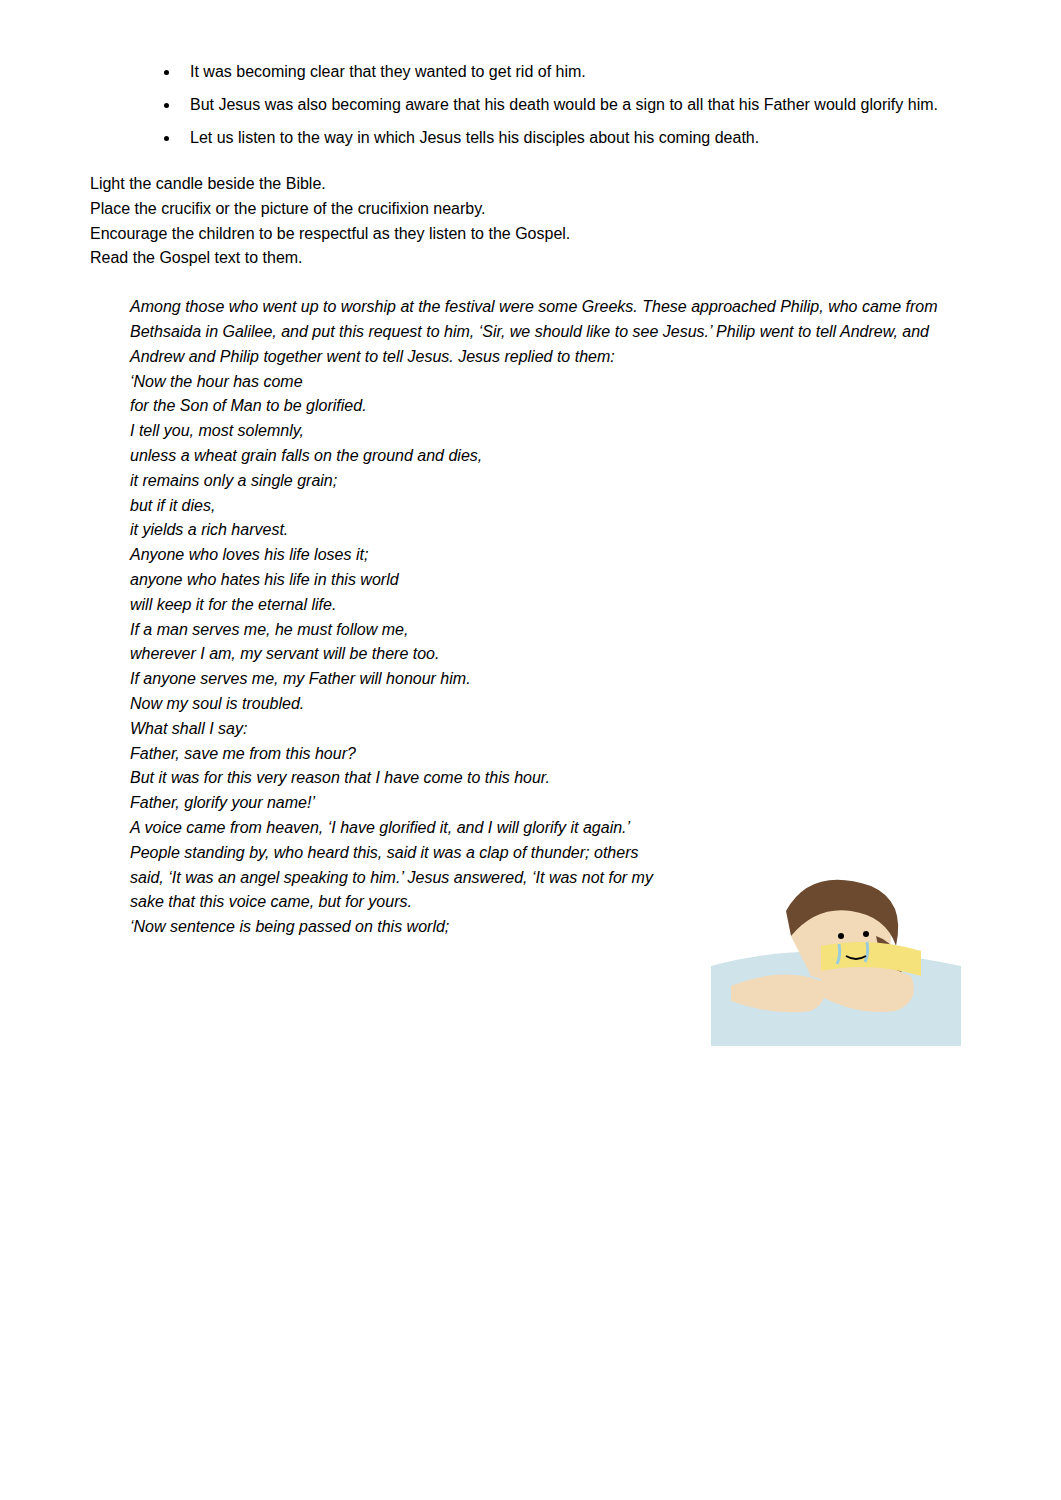It was becoming clear that they wanted to get rid of him.
But Jesus was also becoming aware that his death would be a sign to all that his Father would glorify him.
Let us listen to the way in which Jesus tells his disciples about his coming death.
Light the candle beside the Bible.
Place the crucifix or the picture of the crucifixion nearby.
Encourage the children to be respectful as they listen to the Gospel.
Read the Gospel text to them.
Among those who went up to worship at the festival were some Greeks. These approached Philip, who came from Bethsaida in Galilee, and put this request to him, ‘Sir, we should like to see Jesus.’ Philip went to tell Andrew, and Andrew and Philip together went to tell Jesus. Jesus replied to them:
‘Now the hour has come
for the Son of Man to be glorified.
I tell you, most solemnly,
unless a wheat grain falls on the ground and dies,
it remains only a single grain;
but if it dies,
it yields a rich harvest.
Anyone who loves his life loses it;
anyone who hates his life in this world
will keep it for the eternal life.
If a man serves me, he must follow me,
wherever I am, my servant will be there too.
If anyone serves me, my Father will honour him.
Now my soul is troubled.
What shall I say:
Father, save me from this hour?
But it was for this very reason that I have come to this hour.
Father, glorify your name!’
A voice came from heaven, ‘I have glorified it, and I will glorify it again.’ People standing by, who heard this, said it was a clap of thunder; others said, ‘It was an angel speaking to him.’ Jesus answered, ‘It was not for my sake that this voice came, but for yours.
‘Now sentence is being passed on this world;